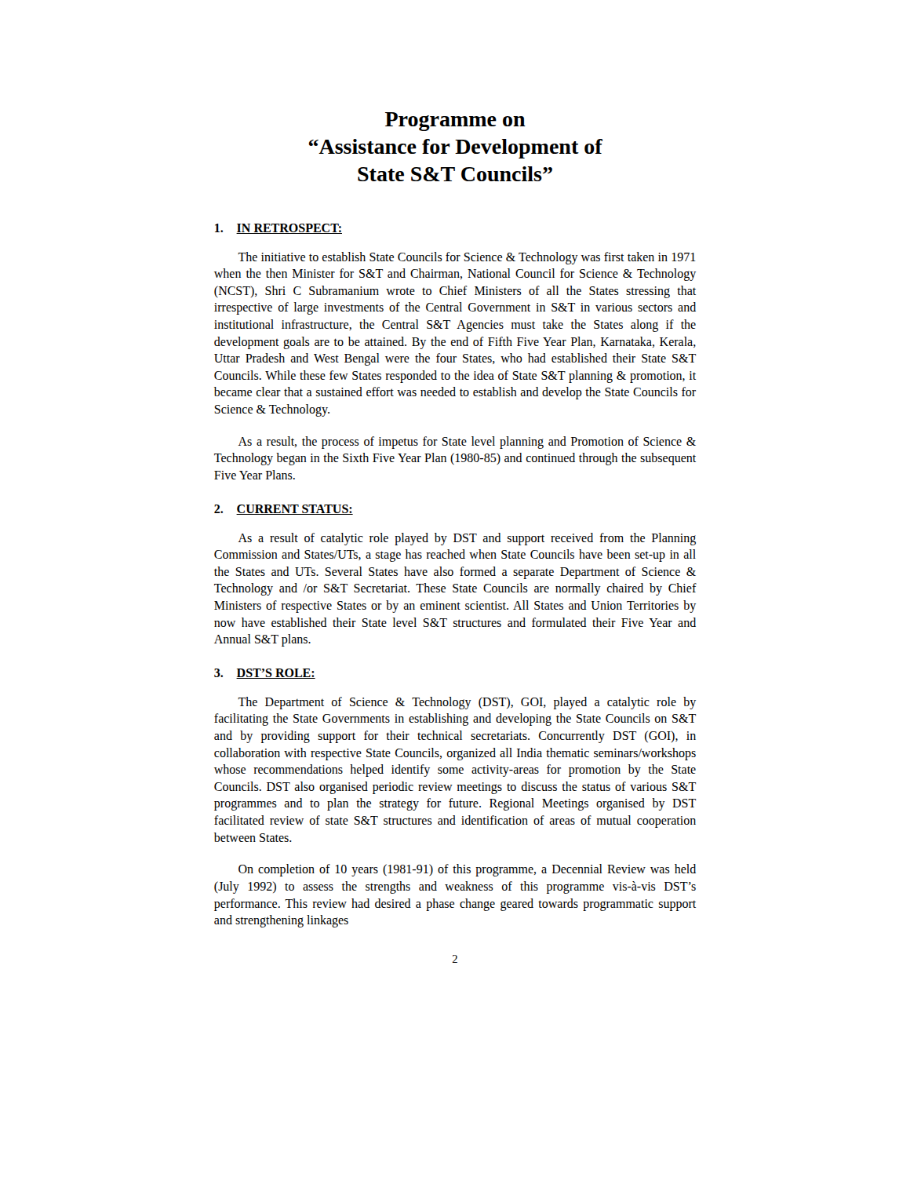Programme on
“Assistance for Development of
State S&T Councils”
1. IN RETROSPECT:
The initiative to establish State Councils for Science & Technology was first taken in 1971 when the then Minister for S&T and Chairman, National Council for Science & Technology (NCST), Shri C Subramanium wrote to Chief Ministers of all the States stressing that irrespective of large investments of the Central Government in S&T in various sectors and institutional infrastructure, the Central S&T Agencies must take the States along if the development goals are to be attained. By the end of Fifth Five Year Plan, Karnataka, Kerala, Uttar Pradesh and West Bengal were the four States, who had established their State S&T Councils. While these few States responded to the idea of State S&T planning & promotion, it became clear that a sustained effort was needed to establish and develop the State Councils for Science & Technology.
As a result, the process of impetus for State level planning and Promotion of Science & Technology began in the Sixth Five Year Plan (1980-85) and continued through the subsequent Five Year Plans.
2. CURRENT STATUS:
As a result of catalytic role played by DST and support received from the Planning Commission and States/UTs, a stage has reached when State Councils have been set-up in all the States and UTs. Several States have also formed a separate Department of Science & Technology and /or S&T Secretariat. These State Councils are normally chaired by Chief Ministers of respective States or by an eminent scientist. All States and Union Territories by now have established their State level S&T structures and formulated their Five Year and Annual S&T plans.
3. DST’S ROLE:
The Department of Science & Technology (DST), GOI, played a catalytic role by facilitating the State Governments in establishing and developing the State Councils on S&T and by providing support for their technical secretariats. Concurrently DST (GOI), in collaboration with respective State Councils, organized all India thematic seminars/workshops whose recommendations helped identify some activity-areas for promotion by the State Councils. DST also organised periodic review meetings to discuss the status of various S&T programmes and to plan the strategy for future. Regional Meetings organised by DST facilitated review of state S&T structures and identification of areas of mutual cooperation between States.
On completion of 10 years (1981-91) of this programme, a Decennial Review was held (July 1992) to assess the strengths and weakness of this programme vis-à-vis DST’s performance. This review had desired a phase change geared towards programmatic support and strengthening linkages
2